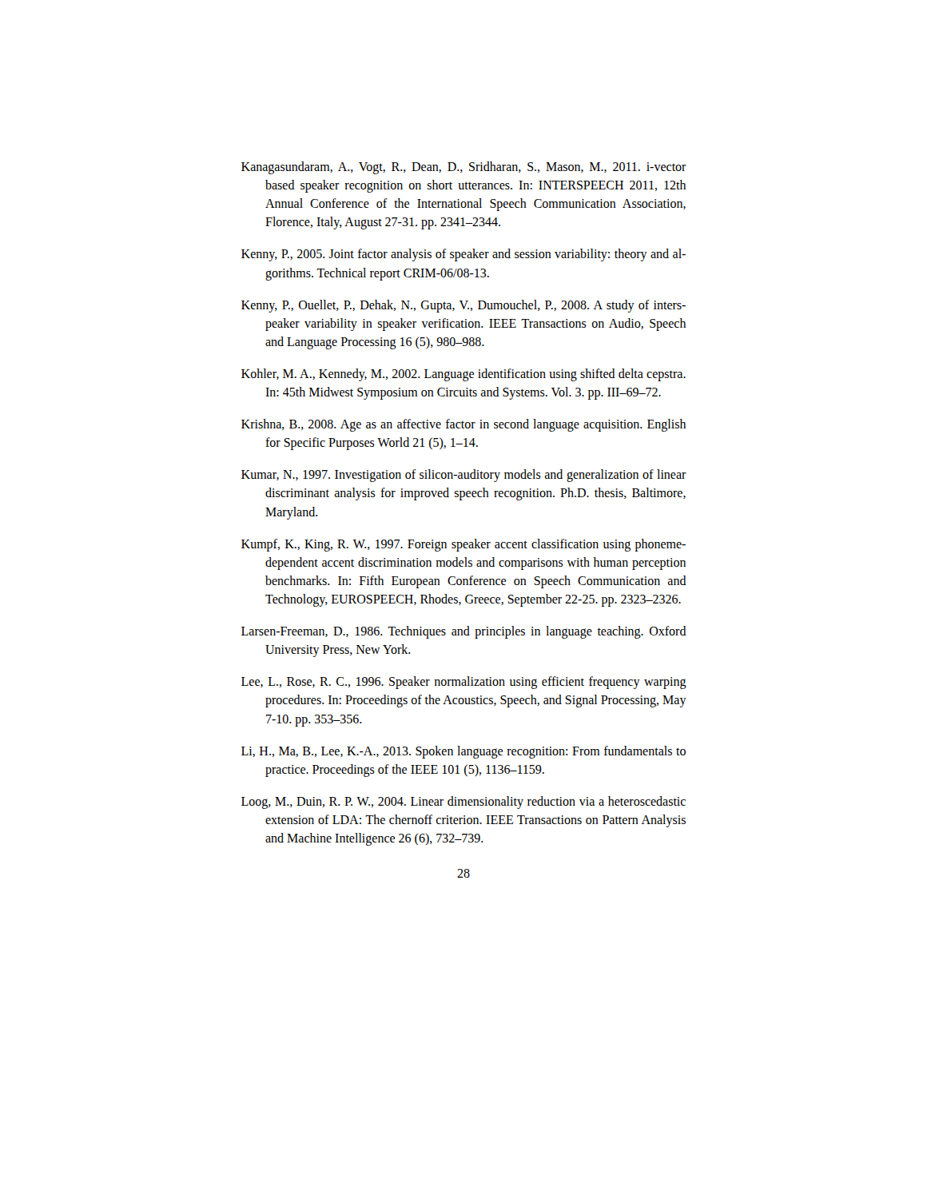Kanagasundaram, A., Vogt, R., Dean, D., Sridharan, S., Mason, M., 2011. i-vector based speaker recognition on short utterances. In: INTERSPEECH 2011, 12th Annual Conference of the International Speech Communication Association, Florence, Italy, August 27-31. pp. 2341–2344.
Kenny, P., 2005. Joint factor analysis of speaker and session variability: theory and algorithms. Technical report CRIM-06/08-13.
Kenny, P., Ouellet, P., Dehak, N., Gupta, V., Dumouchel, P., 2008. A study of interspeaker variability in speaker verification. IEEE Transactions on Audio, Speech and Language Processing 16 (5), 980–988.
Kohler, M. A., Kennedy, M., 2002. Language identification using shifted delta cepstra. In: 45th Midwest Symposium on Circuits and Systems. Vol. 3. pp. III–69–72.
Krishna, B., 2008. Age as an affective factor in second language acquisition. English for Specific Purposes World 21 (5), 1–14.
Kumar, N., 1997. Investigation of silicon-auditory models and generalization of linear discriminant analysis for improved speech recognition. Ph.D. thesis, Baltimore, Maryland.
Kumpf, K., King, R. W., 1997. Foreign speaker accent classification using phoneme-dependent accent discrimination models and comparisons with human perception benchmarks. In: Fifth European Conference on Speech Communication and Technology, EUROSPEECH, Rhodes, Greece, September 22-25. pp. 2323–2326.
Larsen-Freeman, D., 1986. Techniques and principles in language teaching. Oxford University Press, New York.
Lee, L., Rose, R. C., 1996. Speaker normalization using efficient frequency warping procedures. In: Proceedings of the Acoustics, Speech, and Signal Processing, May 7-10. pp. 353–356.
Li, H., Ma, B., Lee, K.-A., 2013. Spoken language recognition: From fundamentals to practice. Proceedings of the IEEE 101 (5), 1136–1159.
Loog, M., Duin, R. P. W., 2004. Linear dimensionality reduction via a heteroscedastic extension of LDA: The chernoff criterion. IEEE Transactions on Pattern Analysis and Machine Intelligence 26 (6), 732–739.
28